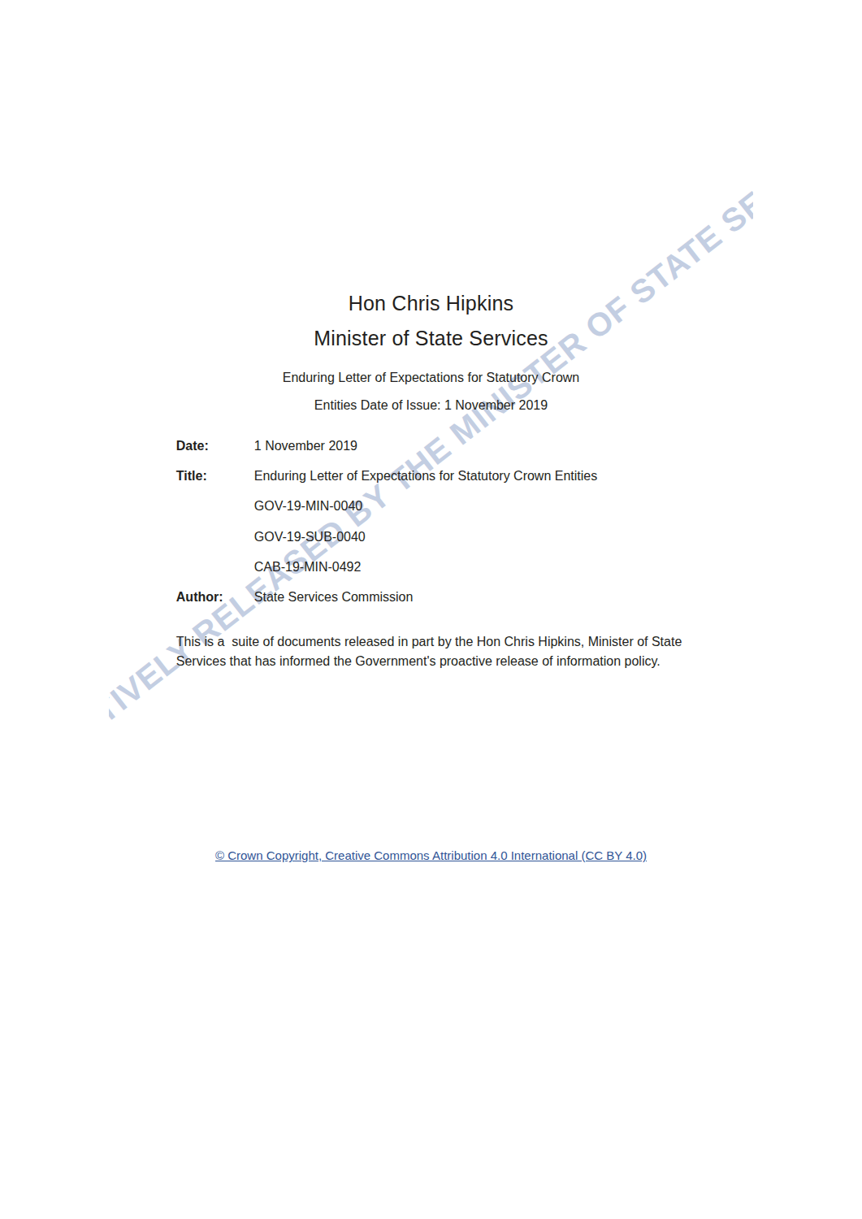PROACTIVELY RELEASED BY THE MINISTER OF STATE SERVICES
Hon Chris Hipkins
Minister of State Services
Enduring Letter of Expectations for Statutory Crown
Entities Date of Issue: 1 November 2019
| Date: | 1 November 2019 |
| Title: | Enduring Letter of Expectations for Statutory Crown Entities GOV-19-MIN-0040 GOV-19-SUB-0040 CAB-19-MIN-0492 |
| Author: | State Services Commission |
This is a suite of documents released in part by the Hon Chris Hipkins, Minister of State Services that has informed the Government's proactive release of information policy.
© Crown Copyright, Creative Commons Attribution 4.0 International (CC BY 4.0)